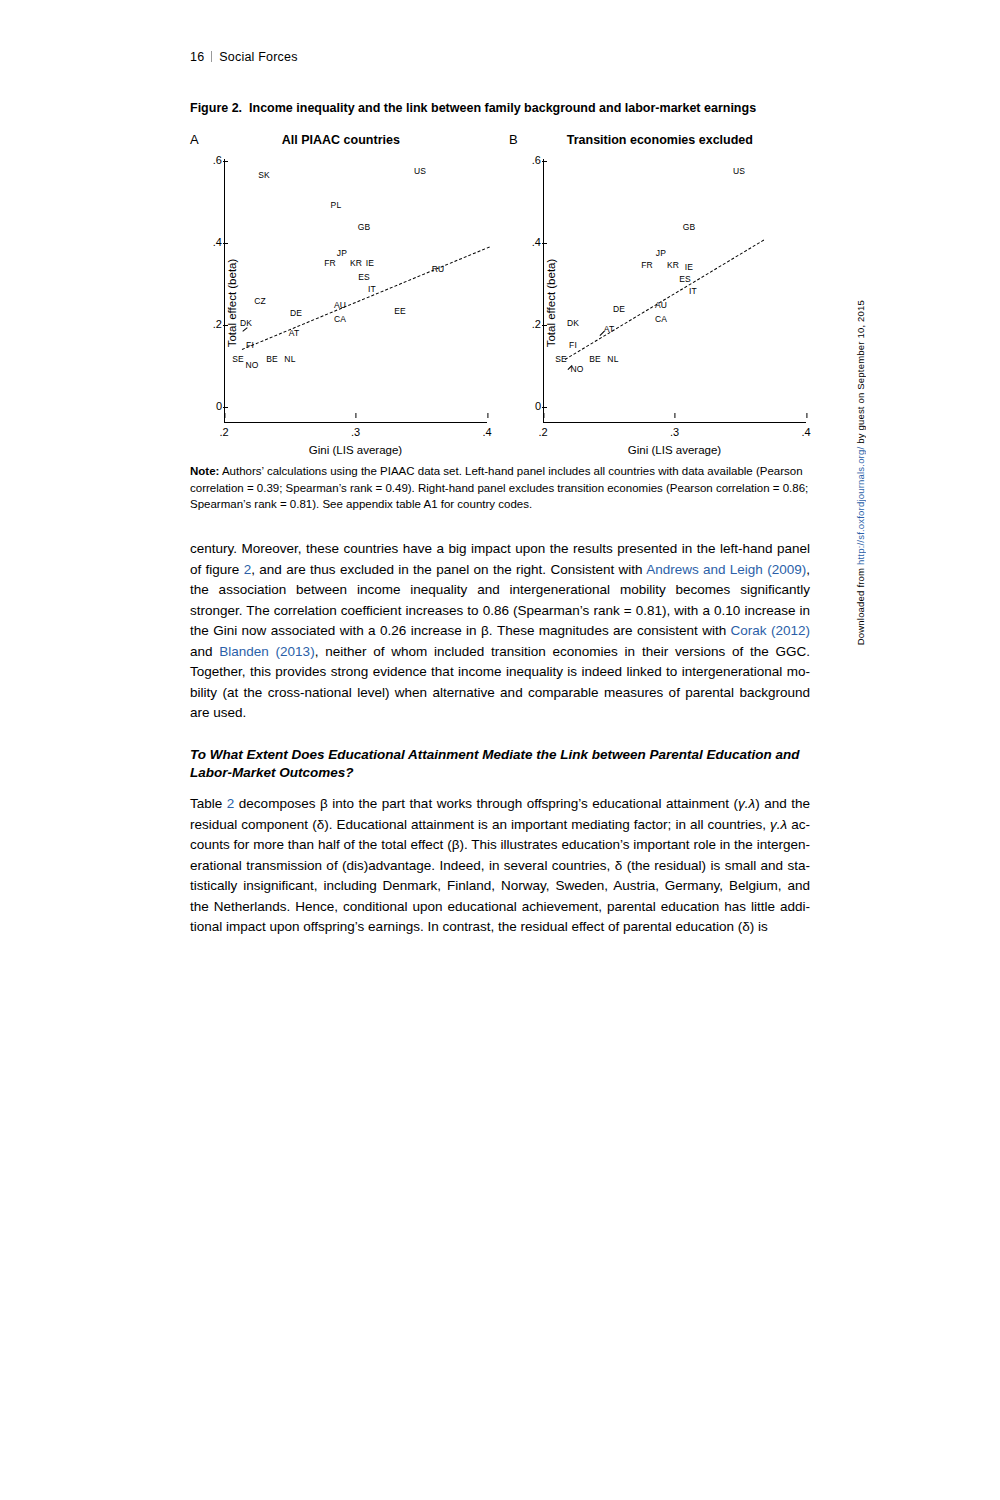16 Social Forces
Figure 2. Income inequality and the link between family background and labor-market earnings
A All PIAAC countries
Total effect (beta)
.6
.4
.2
0
.2
.3
.4
Gini (LIS average)
SK
US
PL
GB
JP
FR
KR
IE
ES
IT
RU
CZ
DE
AU
CA
EE
DK
AT
FI
SE
NO
BE
NL
B Transition economies excluded
Total effect (beta)
.6
.4
.2
0
.2
.3
.4
Gini (LIS average)
US
GB
JP
FR
KR
IE
ES
IT
DE
AU
CA
DK
AT
FI
SE
NO
BE
NL
Note: Authors’ calculations using the PIAAC data set. Left-hand panel includes all countries with data available (Pearson correlation = 0.39; Spearman’s rank = 0.49). Right-hand panel excludes transition economies (Pearson correlation = 0.86; Spearman’s rank = 0.81). See appendix table A1 for country codes.
century. Moreover, these countries have a big impact upon the results presented in the left-hand panel of figure 2, and are thus excluded in the panel on the right. Consistent with Andrews and Leigh (2009), the association between income inequality and intergenerational mobility becomes significantly stronger. The correlation coefficient increases to 0.86 (Spearman’s rank = 0.81), with a 0.10 increase in the Gini now associated with a 0.26 increase in β. These magnitudes are consistent with Corak (2012) and Blanden (2013), neither of whom included transition economies in their versions of the GGC. Together, this provides strong evidence that income inequality is indeed linked to intergenerational mobility (at the cross-national level) when alternative and comparable measures of parental background are used.
To What Extent Does Educational Attainment Mediate the Link between Parental Education and Labor-Market Outcomes?
Table 2 decomposes β into the part that works through offspring’s educational attainment (γ.λ) and the residual component (δ). Educational attainment is an important mediating factor; in all countries, γ.λ accounts for more than half of the total effect (β). This illustrates education’s important role in the intergenerational transmission of (dis)advantage. Indeed, in several countries, δ (the residual) is small and statistically insignificant, including Denmark, Finland, Norway, Sweden, Austria, Germany, Belgium, and the Netherlands. Hence, conditional upon educational achievement, parental education has little additional impact upon offspring’s earnings. In contrast, the residual effect of parental education (δ) is
Downloaded from http://sf.oxfordjournals.org/ by guest on September 10, 2015